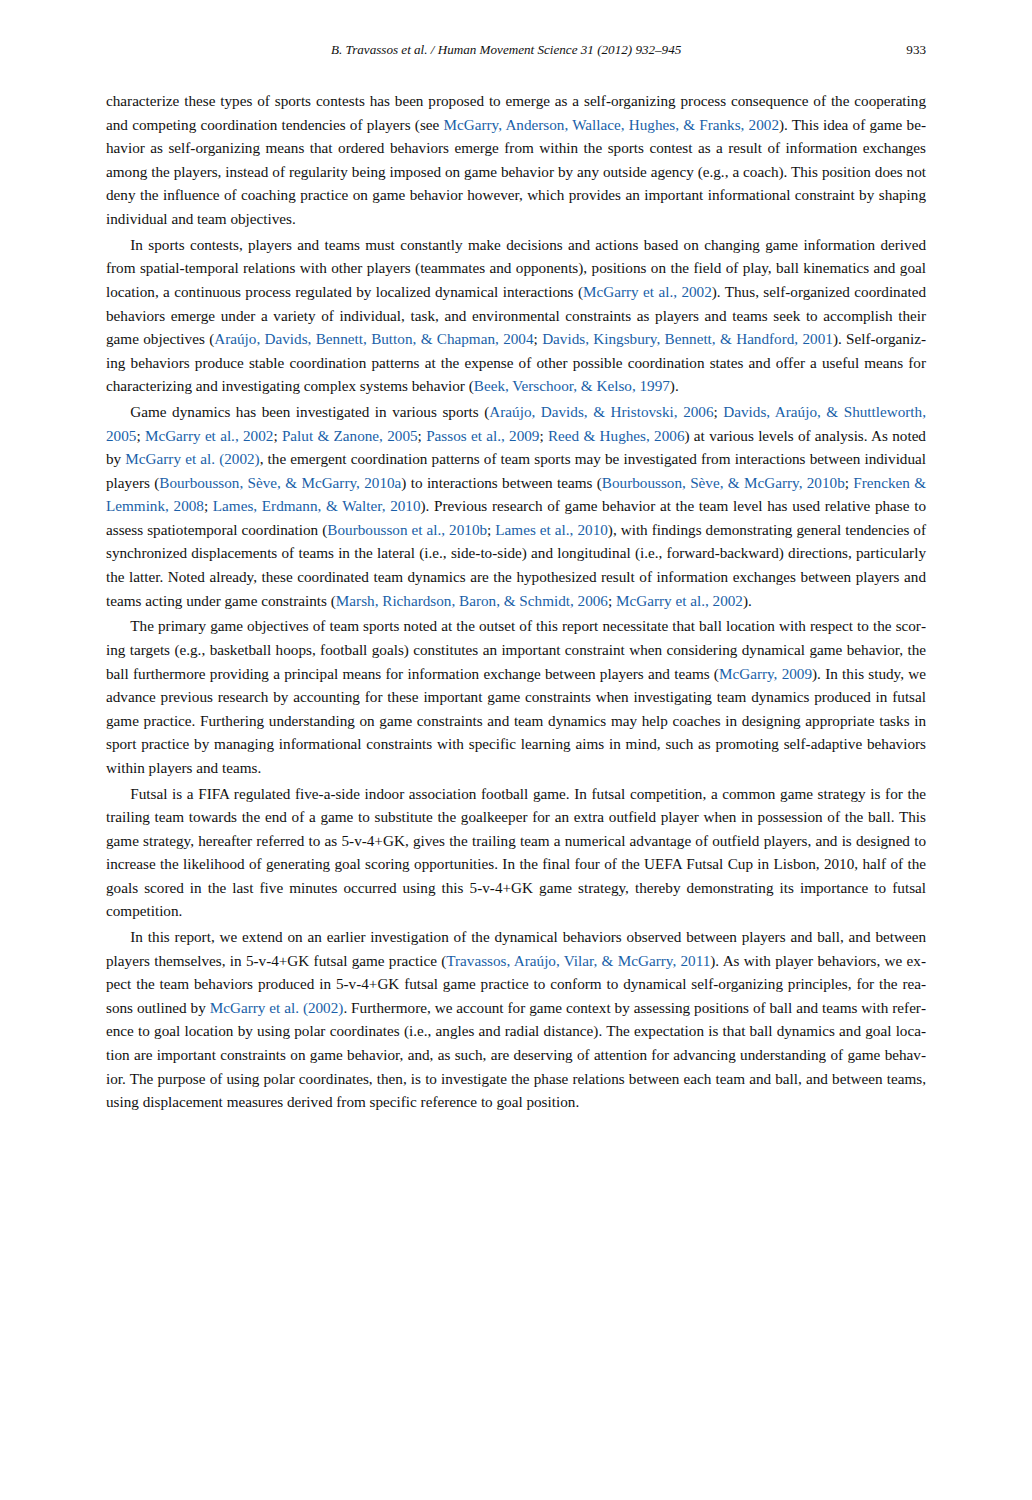B. Travassos et al. / Human Movement Science 31 (2012) 932–945 933
characterize these types of sports contests has been proposed to emerge as a self-organizing process consequence of the cooperating and competing coordination tendencies of players (see McGarry, Anderson, Wallace, Hughes, & Franks, 2002). This idea of game behavior as self-organizing means that ordered behaviors emerge from within the sports contest as a result of information exchanges among the players, instead of regularity being imposed on game behavior by any outside agency (e.g., a coach). This position does not deny the influence of coaching practice on game behavior however, which provides an important informational constraint by shaping individual and team objectives.
In sports contests, players and teams must constantly make decisions and actions based on changing game information derived from spatial-temporal relations with other players (teammates and opponents), positions on the field of play, ball kinematics and goal location, a continuous process regulated by localized dynamical interactions (McGarry et al., 2002). Thus, self-organized coordinated behaviors emerge under a variety of individual, task, and environmental constraints as players and teams seek to accomplish their game objectives (Araújo, Davids, Bennett, Button, & Chapman, 2004; Davids, Kingsbury, Bennett, & Handford, 2001). Self-organizing behaviors produce stable coordination patterns at the expense of other possible coordination states and offer a useful means for characterizing and investigating complex systems behavior (Beek, Verschoor, & Kelso, 1997).
Game dynamics has been investigated in various sports (Araújo, Davids, & Hristovski, 2006; Davids, Araújo, & Shuttleworth, 2005; McGarry et al., 2002; Palut & Zanone, 2005; Passos et al., 2009; Reed & Hughes, 2006) at various levels of analysis. As noted by McGarry et al. (2002), the emergent coordination patterns of team sports may be investigated from interactions between individual players (Bourbousson, Sève, & McGarry, 2010a) to interactions between teams (Bourbousson, Sève, & McGarry, 2010b; Frencken & Lemmink, 2008; Lames, Erdmann, & Walter, 2010). Previous research of game behavior at the team level has used relative phase to assess spatiotemporal coordination (Bourbousson et al., 2010b; Lames et al., 2010), with findings demonstrating general tendencies of synchronized displacements of teams in the lateral (i.e., side-to-side) and longitudinal (i.e., forward-backward) directions, particularly the latter. Noted already, these coordinated team dynamics are the hypothesized result of information exchanges between players and teams acting under game constraints (Marsh, Richardson, Baron, & Schmidt, 2006; McGarry et al., 2002).
The primary game objectives of team sports noted at the outset of this report necessitate that ball location with respect to the scoring targets (e.g., basketball hoops, football goals) constitutes an important constraint when considering dynamical game behavior, the ball furthermore providing a principal means for information exchange between players and teams (McGarry, 2009). In this study, we advance previous research by accounting for these important game constraints when investigating team dynamics produced in futsal game practice. Furthering understanding on game constraints and team dynamics may help coaches in designing appropriate tasks in sport practice by managing informational constraints with specific learning aims in mind, such as promoting self-adaptive behaviors within players and teams.
Futsal is a FIFA regulated five-a-side indoor association football game. In futsal competition, a common game strategy is for the trailing team towards the end of a game to substitute the goalkeeper for an extra outfield player when in possession of the ball. This game strategy, hereafter referred to as 5-v-4+GK, gives the trailing team a numerical advantage of outfield players, and is designed to increase the likelihood of generating goal scoring opportunities. In the final four of the UEFA Futsal Cup in Lisbon, 2010, half of the goals scored in the last five minutes occurred using this 5-v-4+GK game strategy, thereby demonstrating its importance to futsal competition.
In this report, we extend on an earlier investigation of the dynamical behaviors observed between players and ball, and between players themselves, in 5-v-4+GK futsal game practice (Travassos, Araújo, Vilar, & McGarry, 2011). As with player behaviors, we expect the team behaviors produced in 5-v-4+GK futsal game practice to conform to dynamical self-organizing principles, for the reasons outlined by McGarry et al. (2002). Furthermore, we account for game context by assessing positions of ball and teams with reference to goal location by using polar coordinates (i.e., angles and radial distance). The expectation is that ball dynamics and goal location are important constraints on game behavior, and, as such, are deserving of attention for advancing understanding of game behavior. The purpose of using polar coordinates, then, is to investigate the phase relations between each team and ball, and between teams, using displacement measures derived from specific reference to goal position.